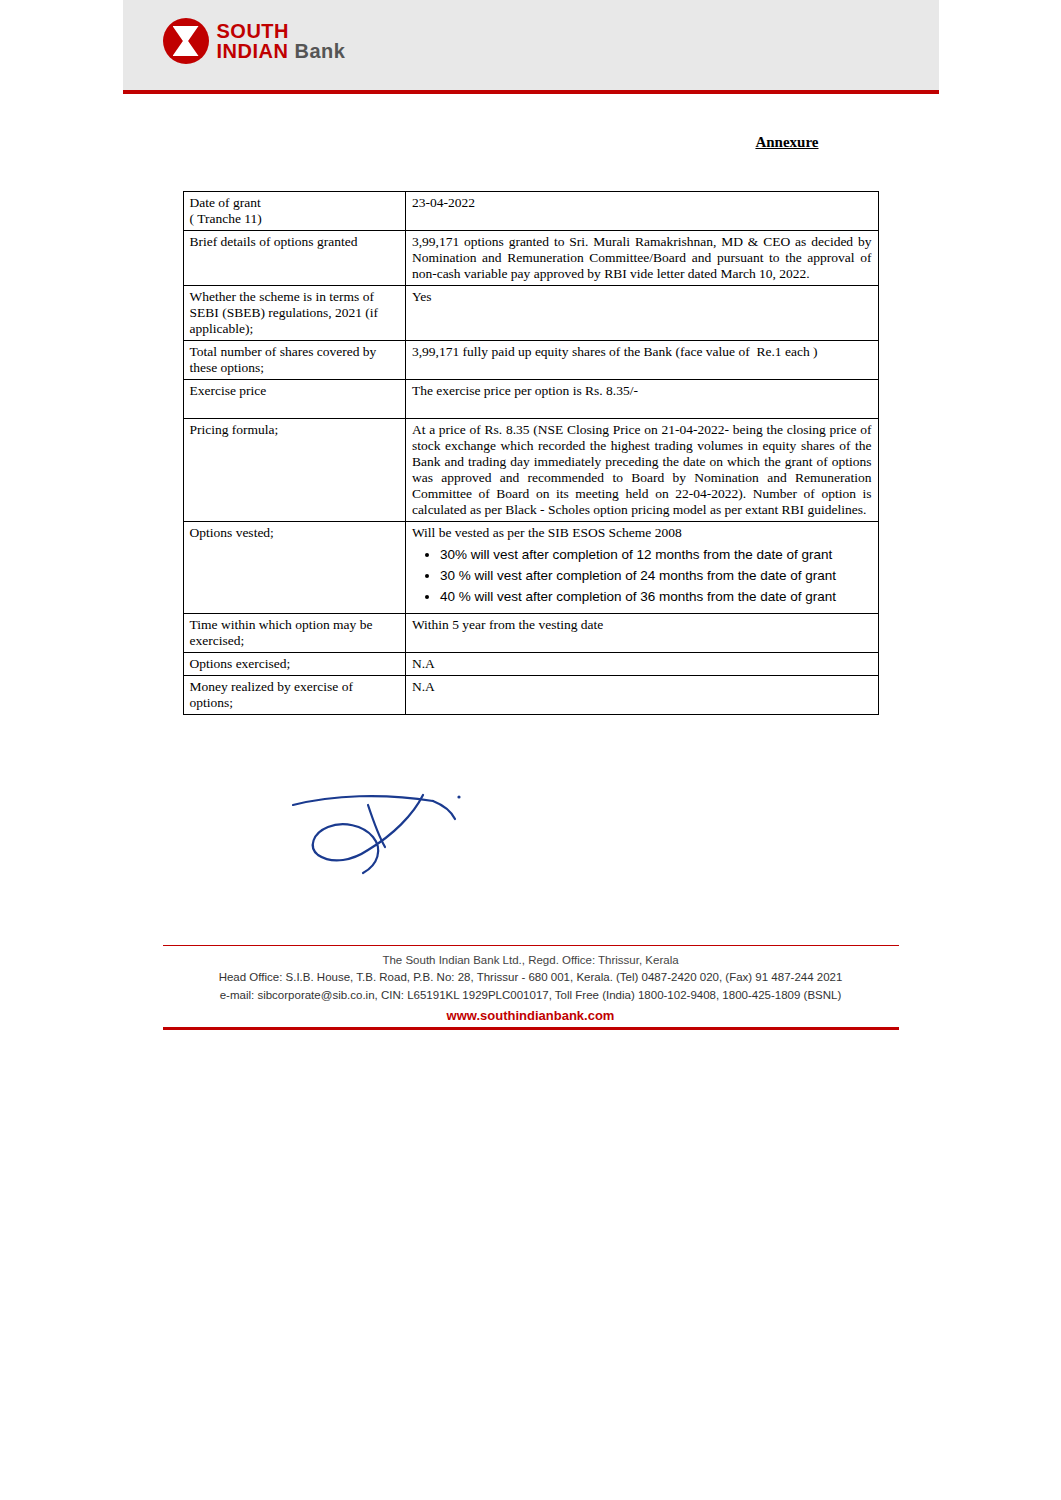SOUTH
INDIAN Bank
Annexure
| Date of grant ( Tranche 11) | 23-04-2022 |
| Brief details of options granted | 3,99,171 options granted to Sri. Murali Ramakrishnan, MD & CEO as decided by Nomination and Remuneration Committee/Board and pursuant to the approval of non-cash variable pay approved by RBI vide letter dated March 10, 2022. |
| Whether the scheme is in terms of SEBI (SBEB) regulations, 2021 (if applicable); | Yes |
| Total number of shares covered by these options; | 3,99,171 fully paid up equity shares of the Bank (face value of Re.1 each ) |
| Exercise price | The exercise price per option is Rs. 8.35/- |
| Pricing formula; | At a price of Rs. 8.35 (NSE Closing Price on 21-04-2022- being the closing price of stock exchange which recorded the highest trading volumes in equity shares of the Bank and trading day immediately preceding the date on which the grant of options was approved and recommended to Board by Nomination and Remuneration Committee of Board on its meeting held on 22-04-2022). Number of option is calculated as per Black - Scholes option pricing model as per extant RBI guidelines. |
| Options vested; | Will be vested as per the SIB ESOS Scheme 2008 30% will vest after completion of 12 months from the date of grant 30 % will vest after completion of 24 months from the date of grant 40 % will vest after completion of 36 months from the date of grant |
| Time within which option may be exercised; | Within 5 year from the vesting date |
| Options exercised; | N.A |
| Money realized by exercise of options; | N.A |
The South Indian Bank Ltd., Regd. Office: Thrissur, Kerala
Head Office: S.I.B. House, T.B. Road, P.B. No: 28, Thrissur - 680 001, Kerala. (Tel) 0487-2420 020, (Fax) 91 487-244 2021
e-mail: sibcorporate@sib.co.in, CIN: L65191KL 1929PLC001017, Toll Free (India) 1800-102-9408, 1800-425-1809 (BSNL)
www.southindianbank.com